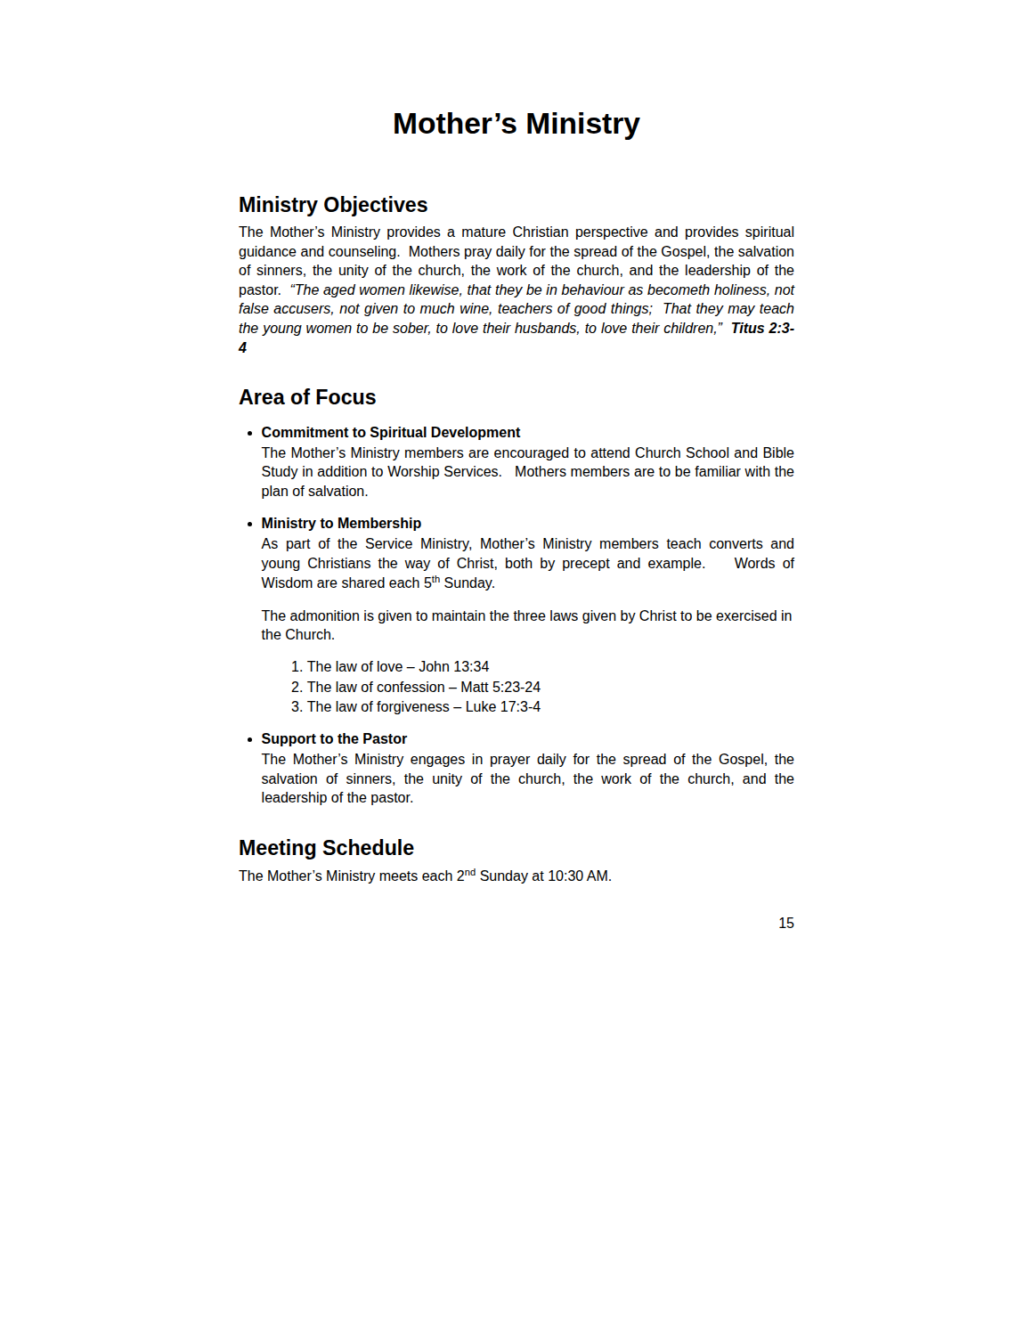Mother’s Ministry
Ministry Objectives
The Mother’s Ministry provides a mature Christian perspective and provides spiritual guidance and counseling. Mothers pray daily for the spread of the Gospel, the salvation of sinners, the unity of the church, the work of the church, and the leadership of the pastor. “The aged women likewise, that they be in behaviour as becometh holiness, not false accusers, not given to much wine, teachers of good things; That they may teach the young women to be sober, to love their husbands, to love their children,” Titus 2:3-4
Area of Focus
Commitment to Spiritual Development
The Mother’s Ministry members are encouraged to attend Church School and Bible Study in addition to Worship Services. Mothers members are to be familiar with the plan of salvation.
Ministry to Membership
As part of the Service Ministry, Mother’s Ministry members teach converts and young Christians the way of Christ, both by precept and example. Words of Wisdom are shared each 5th Sunday.
The admonition is given to maintain the three laws given by Christ to be exercised in the Church.
The law of love – John 13:34
The law of confession – Matt 5:23-24
The law of forgiveness – Luke 17:3-4
Support to the Pastor
The Mother’s Ministry engages in prayer daily for the spread of the Gospel, the salvation of sinners, the unity of the church, the work of the church, and the leadership of the pastor.
Meeting Schedule
The Mother’s Ministry meets each 2nd Sunday at 10:30 AM.
15